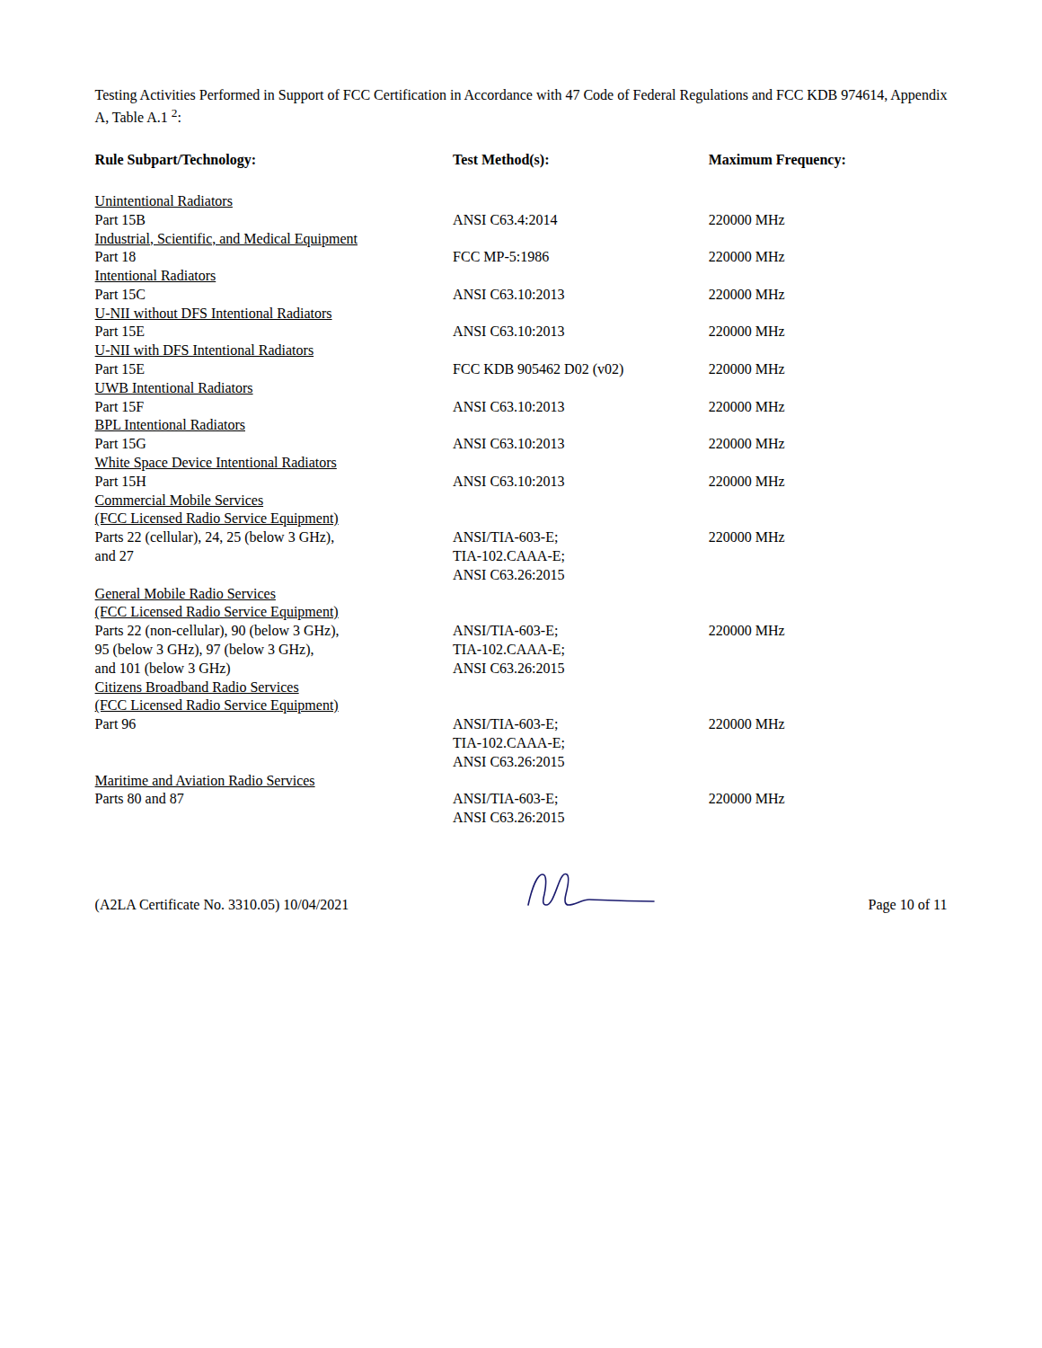Testing Activities Performed in Support of FCC Certification in Accordance with 47 Code of Federal Regulations and FCC KDB 974614, Appendix A, Table A.1 2:
| Rule Subpart/Technology: | Test Method(s): | Maximum Frequency: |
| --- | --- | --- |
| Unintentional Radiators Part 15B | ANSI C63.4:2014 | 220000 MHz |
| Industrial, Scientific, and Medical Equipment Part 18 | FCC MP-5:1986 | 220000 MHz |
| Intentional Radiators Part 15C | ANSI C63.10:2013 | 220000 MHz |
| U-NII without DFS Intentional Radiators Part 15E | ANSI C63.10:2013 | 220000 MHz |
| U-NII with DFS Intentional Radiators Part 15E | FCC KDB 905462 D02 (v02) | 220000 MHz |
| UWB Intentional Radiators Part 15F | ANSI C63.10:2013 | 220000 MHz |
| BPL Intentional Radiators Part 15G | ANSI C63.10:2013 | 220000 MHz |
| White Space Device Intentional Radiators Part 15H | ANSI C63.10:2013 | 220000 MHz |
| Commercial Mobile Services (FCC Licensed Radio Service Equipment) Parts 22 (cellular), 24, 25 (below 3 GHz), and 27 | ANSI/TIA-603-E; TIA-102.CAAA-E; ANSI C63.26:2015 | 220000 MHz |
| General Mobile Radio Services (FCC Licensed Radio Service Equipment) Parts 22 (non-cellular), 90 (below 3 GHz), 95 (below 3 GHz), 97 (below 3 GHz), and 101 (below 3 GHz) | ANSI/TIA-603-E; TIA-102.CAAA-E; ANSI C63.26:2015 | 220000 MHz |
| Citizens Broadband Radio Services (FCC Licensed Radio Service Equipment) Part 96 | ANSI/TIA-603-E; TIA-102.CAAA-E; ANSI C63.26:2015 | 220000 MHz |
| Maritime and Aviation Radio Services Parts 80 and 87 | ANSI/TIA-603-E; ANSI C63.26:2015 | 220000 MHz |
(A2LA Certificate No. 3310.05) 10/04/2021
Page 10 of 11